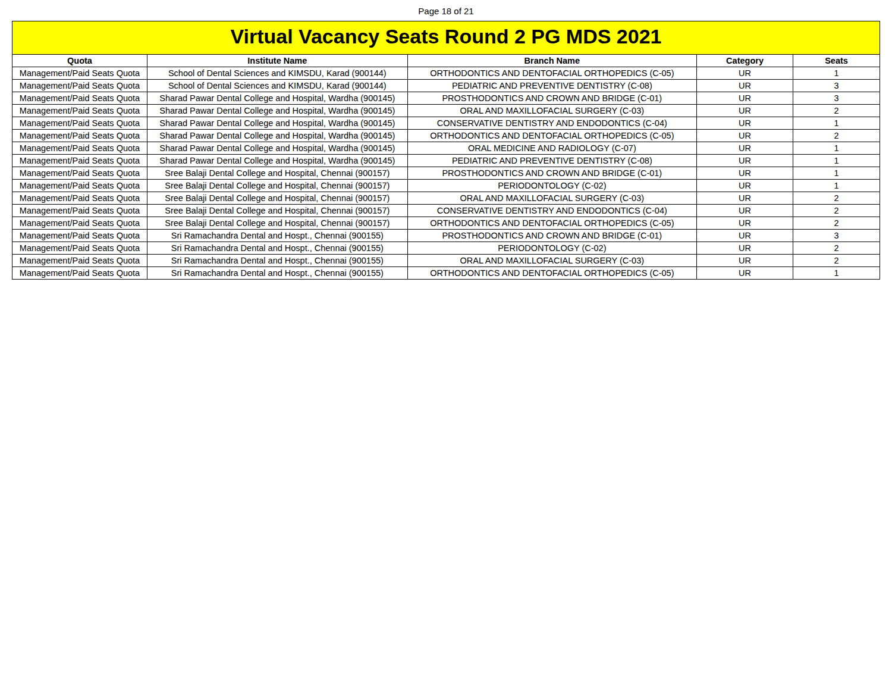Page 18 of 21
Virtual Vacancy Seats Round 2 PG MDS 2021
| Quota | Institute Name | Branch Name | Category | Seats |
| --- | --- | --- | --- | --- |
| Management/Paid Seats Quota | School of Dental Sciences and KIMSDU, Karad (900144) | ORTHODONTICS AND DENTOFACIAL ORTHOPEDICS (C-05) | UR | 1 |
| Management/Paid Seats Quota | School of Dental Sciences and KIMSDU, Karad (900144) | PEDIATRIC AND PREVENTIVE DENTISTRY (C-08) | UR | 3 |
| Management/Paid Seats Quota | Sharad Pawar Dental College and Hospital, Wardha (900145) | PROSTHODONTICS AND CROWN AND BRIDGE (C-01) | UR | 3 |
| Management/Paid Seats Quota | Sharad Pawar Dental College and Hospital, Wardha (900145) | ORAL AND MAXILLOFACIAL SURGERY (C-03) | UR | 2 |
| Management/Paid Seats Quota | Sharad Pawar Dental College and Hospital, Wardha (900145) | CONSERVATIVE DENTISTRY AND ENDODONTICS (C-04) | UR | 1 |
| Management/Paid Seats Quota | Sharad Pawar Dental College and Hospital, Wardha (900145) | ORTHODONTICS AND DENTOFACIAL ORTHOPEDICS (C-05) | UR | 2 |
| Management/Paid Seats Quota | Sharad Pawar Dental College and Hospital, Wardha (900145) | ORAL MEDICINE AND RADIOLOGY (C-07) | UR | 1 |
| Management/Paid Seats Quota | Sharad Pawar Dental College and Hospital, Wardha (900145) | PEDIATRIC AND PREVENTIVE DENTISTRY (C-08) | UR | 1 |
| Management/Paid Seats Quota | Sree Balaji Dental College and Hospital, Chennai (900157) | PROSTHODONTICS AND CROWN AND BRIDGE (C-01) | UR | 1 |
| Management/Paid Seats Quota | Sree Balaji Dental College and Hospital, Chennai (900157) | PERIODONTOLOGY (C-02) | UR | 1 |
| Management/Paid Seats Quota | Sree Balaji Dental College and Hospital, Chennai (900157) | ORAL AND MAXILLOFACIAL SURGERY (C-03) | UR | 2 |
| Management/Paid Seats Quota | Sree Balaji Dental College and Hospital, Chennai (900157) | CONSERVATIVE DENTISTRY AND ENDODONTICS (C-04) | UR | 2 |
| Management/Paid Seats Quota | Sree Balaji Dental College and Hospital, Chennai (900157) | ORTHODONTICS AND DENTOFACIAL ORTHOPEDICS (C-05) | UR | 2 |
| Management/Paid Seats Quota | Sri Ramachandra Dental and Hospt., Chennai (900155) | PROSTHODONTICS AND CROWN AND BRIDGE (C-01) | UR | 3 |
| Management/Paid Seats Quota | Sri Ramachandra Dental and Hospt., Chennai (900155) | PERIODONTOLOGY (C-02) | UR | 2 |
| Management/Paid Seats Quota | Sri Ramachandra Dental and Hospt., Chennai (900155) | ORAL AND MAXILLOFACIAL SURGERY (C-03) | UR | 2 |
| Management/Paid Seats Quota | Sri Ramachandra Dental and Hospt., Chennai (900155) | ORTHODONTICS AND DENTOFACIAL ORTHOPEDICS (C-05) | UR | 1 |